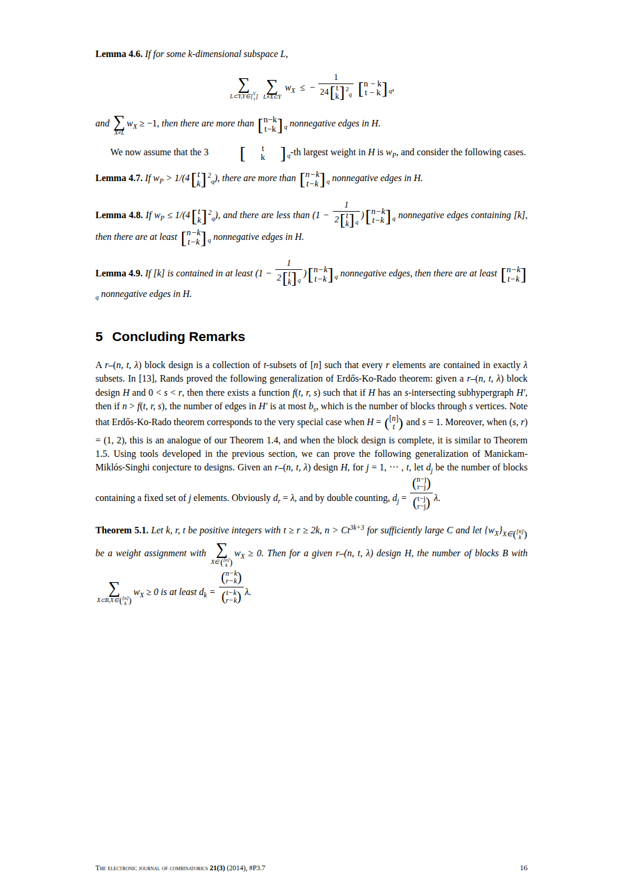Lemma 4.6. If for some k-dimensional subspace L,
∑L⊂Y,Y∈[Vt] ∑L≠X⊂Y wX ≤ − 124[tk]2q [n − k t − k] q,
and ∑X≠L wX ≥ −1, then there are more than [n−k t−k] q nonnegative edges in H.
We now assume that the 3[tk] q-th largest weight in H is wP, and consider the following cases.
Lemma 4.7. If wP > 1/(4[tk]2q), there are more than [n−k t−k] q nonnegative edges in H.
Lemma 4.8. If wP ≤ 1/(4[tk]2q), and there are less than (1 − 12[tk] q)[n−k t−k] q nonnegative edges containing [k], then there are at least [n−k t−k] q nonnegative edges in H.
Lemma 4.9. If [k] is contained in at least (1 − 12[tk] q)[n−k t−k] q nonnegative edges, then there are at least [n−k t−k] q nonnegative edges in H.
5 Concluding Remarks
A r–(n, t, λ) block design is a collection of t-subsets of [n] such that every r elements are contained in exactly λ subsets. In [13], Rands proved the following generalization of Erdős-Ko-Rado theorem: given a r–(n, t, λ) block design H and 0 < s < r, then there exists a function f(t, r, s) such that if H has an s-intersecting subhypergraph H′, then if n > f(t, r, s), the number of edges in H′ is at most bs, which is the number of blocks through s vertices. Note that Erdős-Ko-Rado theorem corresponds to the very special case when H = ([n] t) and s = 1. Moreover, when (s, r) = (1, 2), this is an analogue of our Theorem 1.4, and when the block design is complete, it is similar to Theorem 1.5. Using tools developed in the previous section, we can prove the following generalization of Manickam-Miklós-Singhi conjecture to designs. Given an r–(n, t, λ) design H, for j = 1, ··· , t, let dj be the number of blocks containing a fixed set of j elements. Obviously dr = λ, and by double counting, dj = (n−j r−j)(t−j r−j) λ.
Theorem 5.1. Let k, r, t be positive integers with t ≥ r ≥ 2k, n > Ct3k+3 for sufficiently large C and let {wX}X∈([n] k) be a weight assignment with ∑X∈([n] k) wX ≥ 0. Then for a given r–(n, t, λ) design H, the number of blocks B with ∑X⊂B,X∈([n] k) wX ≥ 0 is at least dk = (n−k r−k)(t−k r−k) λ.
The electronic journal of combinatorics 21(3) (2014), #P3.7 16